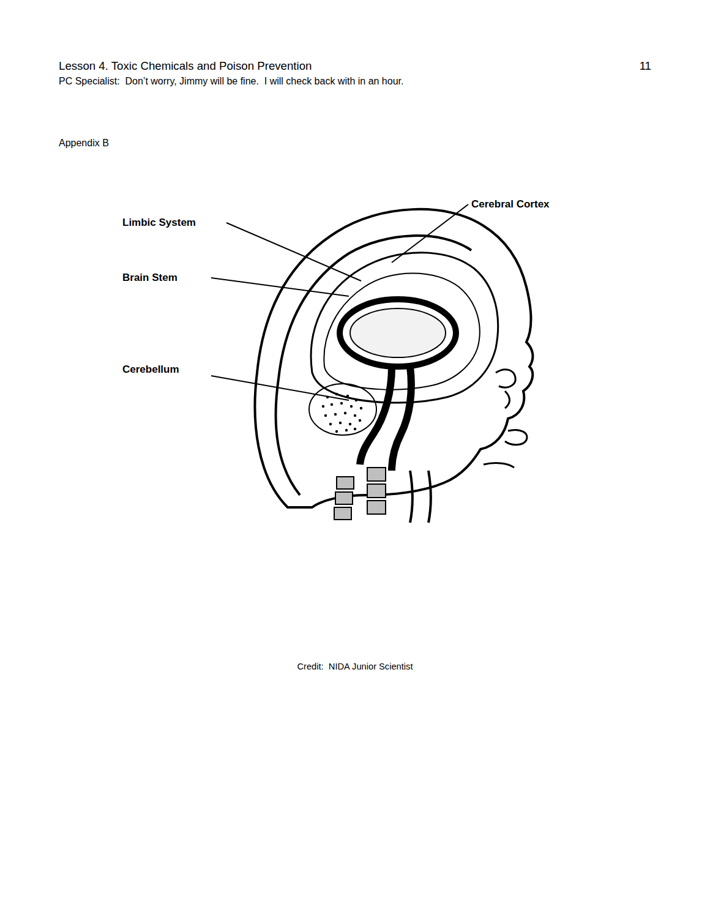Lesson 4. Toxic Chemicals and Poison Prevention
11
PC Specialist: Don’t worry, Jimmy will be fine. I will check back with in an hour.
Appendix B
Limbic System Brain Stem Cerebellum Cerebral Cortex
Credit: NIDA Junior Scientist